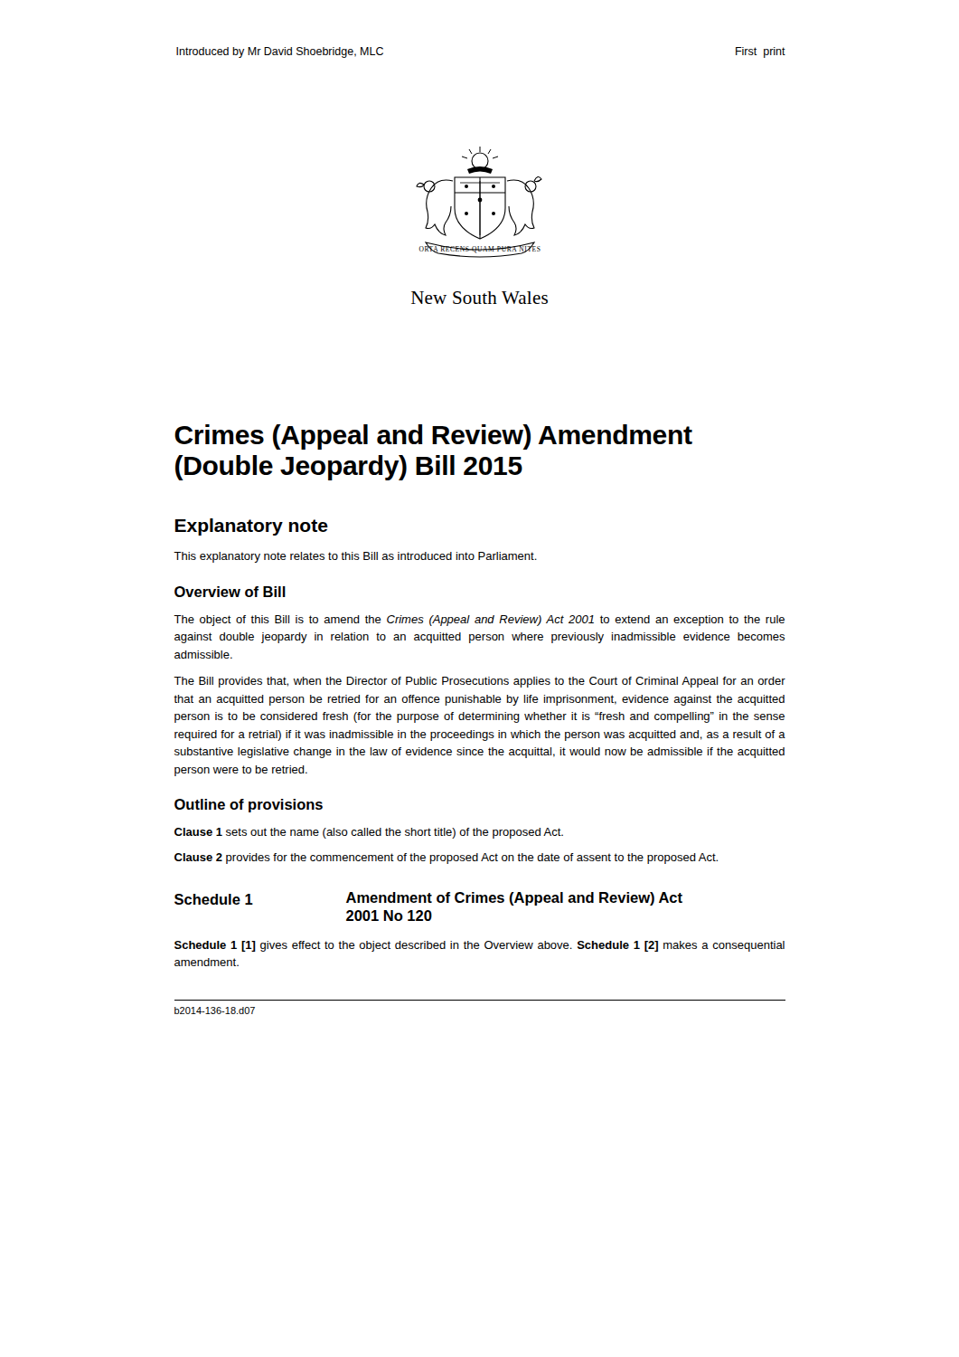Introduced by Mr David Shoebridge, MLC
First print
ORTA RECENS QUAM PURA NITES
New South Wales
Crimes (Appeal and Review) Amendment (Double Jeopardy) Bill 2015
Explanatory note
This explanatory note relates to this Bill as introduced into Parliament.
Overview of Bill
The object of this Bill is to amend the Crimes (Appeal and Review) Act 2001 to extend an exception to the rule against double jeopardy in relation to an acquitted person where previously inadmissible evidence becomes admissible.
The Bill provides that, when the Director of Public Prosecutions applies to the Court of Criminal Appeal for an order that an acquitted person be retried for an offence punishable by life imprisonment, evidence against the acquitted person is to be considered fresh (for the purpose of determining whether it is “fresh and compelling” in the sense required for a retrial) if it was inadmissible in the proceedings in which the person was acquitted and, as a result of a substantive legislative change in the law of evidence since the acquittal, it would now be admissible if the acquitted person were to be retried.
Outline of provisions
Clause 1 sets out the name (also called the short title) of the proposed Act.
Clause 2 provides for the commencement of the proposed Act on the date of assent to the proposed Act.
Schedule 1
Amendment of Crimes (Appeal and Review) Act
2001 No 120
Schedule 1 [1] gives effect to the object described in the Overview above. Schedule 1 [2] makes a consequential amendment.
b2014-136-18.d07